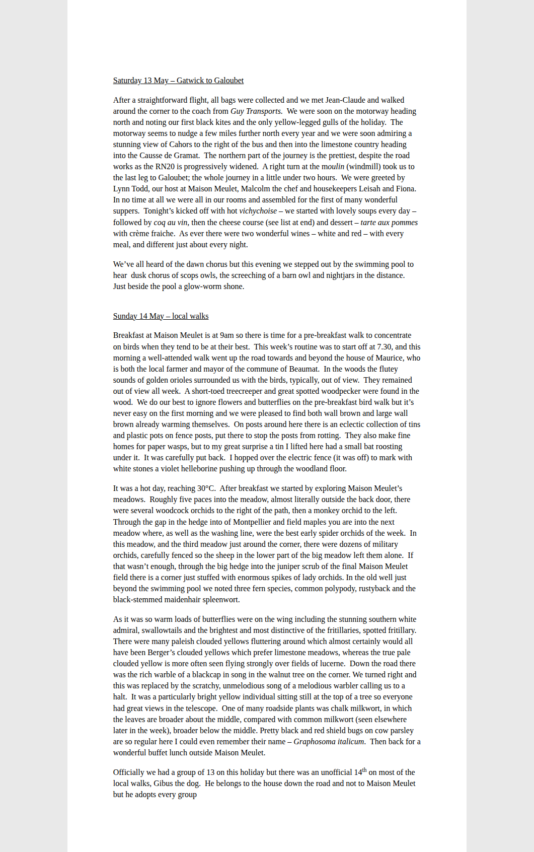Saturday 13 May – Gatwick to Galoubet
After a straightforward flight, all bags were collected and we met Jean-Claude and walked around the corner to the coach from Guy Transports. We were soon on the motorway heading north and noting our first black kites and the only yellow-legged gulls of the holiday. The motorway seems to nudge a few miles further north every year and we were soon admiring a stunning view of Cahors to the right of the bus and then into the limestone country heading into the Causse de Gramat. The northern part of the journey is the prettiest, despite the road works as the RN20 is progressively widened. A right turn at the moulin (windmill) took us to the last leg to Galoubet; the whole journey in a little under two hours. We were greeted by Lynn Todd, our host at Maison Meulet, Malcolm the chef and housekeepers Leisah and Fiona. In no time at all we were all in our rooms and assembled for the first of many wonderful suppers. Tonight’s kicked off with hot vichychoise – we started with lovely soups every day – followed by coq au vin, then the cheese course (see list at end) and dessert – tarte aux pommes with crème fraiche. As ever there were two wonderful wines – white and red – with every meal, and different just about every night.
We’ve all heard of the dawn chorus but this evening we stepped out by the swimming pool to hear dusk chorus of scops owls, the screeching of a barn owl and nightjars in the distance. Just beside the pool a glow-worm shone.
Sunday 14 May – local walks
Breakfast at Maison Meulet is at 9am so there is time for a pre-breakfast walk to concentrate on birds when they tend to be at their best. This week’s routine was to start off at 7.30, and this morning a well-attended walk went up the road towards and beyond the house of Maurice, who is both the local farmer and mayor of the commune of Beaumat. In the woods the flutey sounds of golden orioles surrounded us with the birds, typically, out of view. They remained out of view all week. A short-toed treecreeper and great spotted woodpecker were found in the wood. We do our best to ignore flowers and butterflies on the pre-breakfast bird walk but it’s never easy on the first morning and we were pleased to find both wall brown and large wall brown already warming themselves. On posts around here there is an eclectic collection of tins and plastic pots on fence posts, put there to stop the posts from rotting. They also make fine homes for paper wasps, but to my great surprise a tin I lifted here had a small bat roosting under it. It was carefully put back. I hopped over the electric fence (it was off) to mark with white stones a violet helleborine pushing up through the woodland floor.
It was a hot day, reaching 30°C. After breakfast we started by exploring Maison Meulet’s meadows. Roughly five paces into the meadow, almost literally outside the back door, there were several woodcock orchids to the right of the path, then a monkey orchid to the left. Through the gap in the hedge into of Montpellier and field maples you are into the next meadow where, as well as the washing line, were the best early spider orchids of the week. In this meadow, and the third meadow just around the corner, there were dozens of military orchids, carefully fenced so the sheep in the lower part of the big meadow left them alone. If that wasn’t enough, through the big hedge into the juniper scrub of the final Maison Meulet field there is a corner just stuffed with enormous spikes of lady orchids. In the old well just beyond the swimming pool we noted three fern species, common polypody, rustyback and the black-stemmed maidenhair spleenwort.
As it was so warm loads of butterflies were on the wing including the stunning southern white admiral, swallowtails and the brightest and most distinctive of the fritillaries, spotted fritillary. There were many paleish clouded yellows fluttering around which almost certainly would all have been Berger’s clouded yellows which prefer limestone meadows, whereas the true pale clouded yellow is more often seen flying strongly over fields of lucerne. Down the road there was the rich warble of a blackcap in song in the walnut tree on the corner. We turned right and this was replaced by the scratchy, unmelodious song of a melodious warbler calling us to a halt. It was a particularly bright yellow individual sitting still at the top of a tree so everyone had great views in the telescope. One of many roadside plants was chalk milkwort, in which the leaves are broader about the middle, compared with common milkwort (seen elsewhere later in the week), broader below the middle. Pretty black and red shield bugs on cow parsley are so regular here I could even remember their name – Graphosoma italicum. Then back for a wonderful buffet lunch outside Maison Meulet.
Officially we had a group of 13 on this holiday but there was an unofficial 14th on most of the local walks, Gibus the dog. He belongs to the house down the road and not to Maison Meulet but he adopts every group